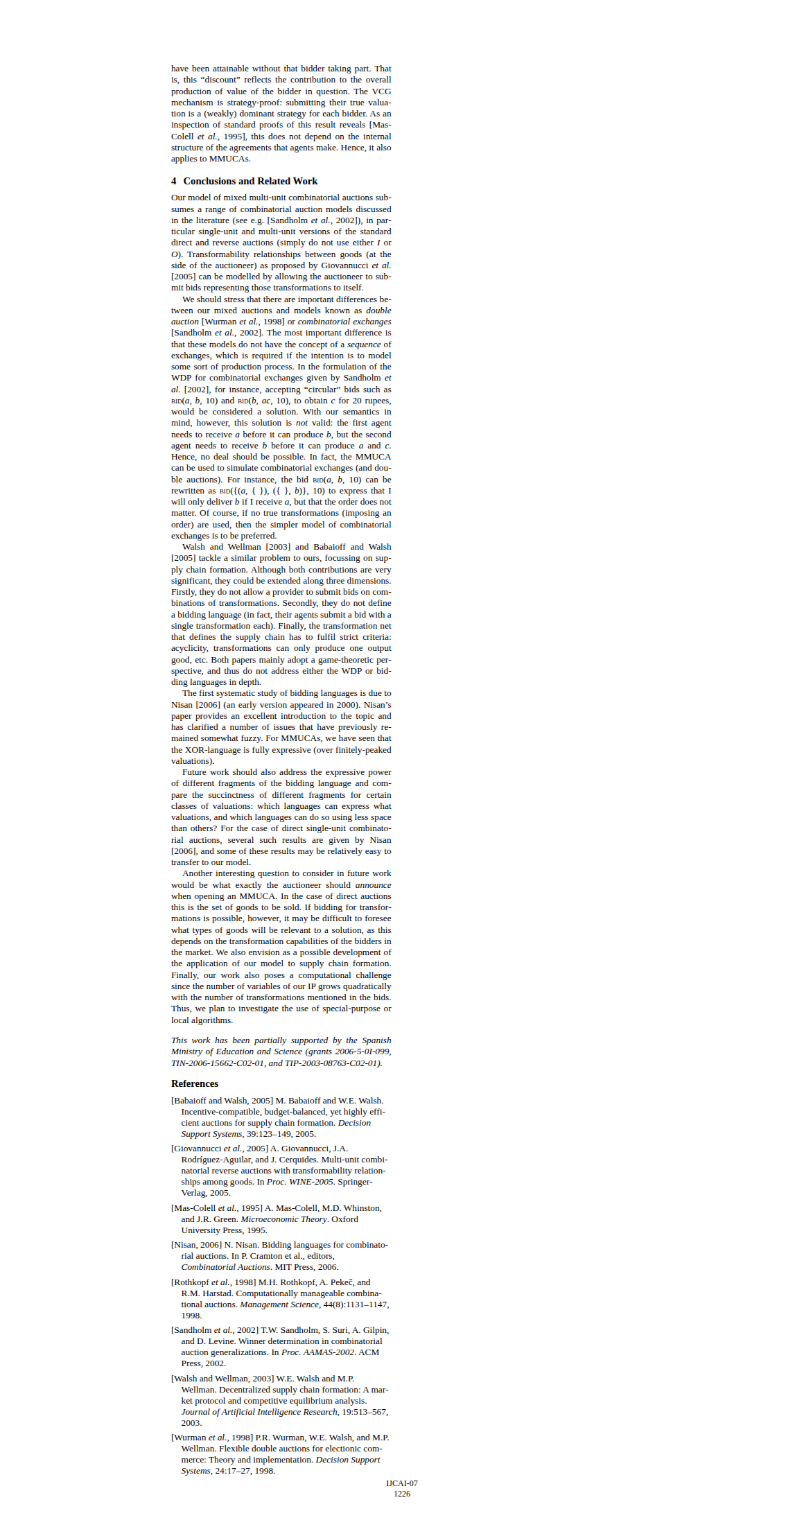have been attainable without that bidder taking part. That is, this “discount” reflects the contribution to the overall production of value of the bidder in question. The VCG mechanism is strategy-proof: submitting their true valuation is a (weakly) dominant strategy for each bidder. As an inspection of standard proofs of this result reveals [Mas-Colell et al., 1995], this does not depend on the internal structure of the agreements that agents make. Hence, it also applies to MMUCAs.
4 Conclusions and Related Work
Our model of mixed multi-unit combinatorial auctions subsumes a range of combinatorial auction models discussed in the literature (see e.g. [Sandholm et al., 2002]), in particular single-unit and multi-unit versions of the standard direct and reverse auctions (simply do not use either I or O). Transformability relationships between goods (at the side of the auctioneer) as proposed by Giovannucci et al. [2005] can be modelled by allowing the auctioneer to submit bids representing those transformations to itself.
We should stress that there are important differences between our mixed auctions and models known as double auction [Wurman et al., 1998] or combinatorial exchanges [Sandholm et al., 2002]. The most important difference is that these models do not have the concept of a sequence of exchanges, which is required if the intention is to model some sort of production process. In the formulation of the WDP for combinatorial exchanges given by Sandholm et al. [2002], for instance, accepting “circular” bids such as bid(a, b, 10) and bid(b, ac, 10), to obtain c for 20 rupees, would be considered a solution. With our semantics in mind, however, this solution is not valid: the first agent needs to receive a before it can produce b, but the second agent needs to receive b before it can produce a and c. Hence, no deal should be possible. In fact, the MMUCA can be used to simulate combinatorial exchanges (and double auctions). For instance, the bid bid(a, b, 10) can be rewritten as bid({(a, { }), ({ }, b)}, 10) to express that I will only deliver b if I receive a, but that the order does not matter. Of course, if no true transformations (imposing an order) are used, then the simpler model of combinatorial exchanges is to be preferred.
Walsh and Wellman [2003] and Babaioff and Walsh [2005] tackle a similar problem to ours, focussing on supply chain formation. Although both contributions are very significant, they could be extended along three dimensions. Firstly, they do not allow a provider to submit bids on combinations of transformations. Secondly, they do not define a bidding language (in fact, their agents submit a bid with a single transformation each). Finally, the transformation net that defines the supply chain has to fulfil strict criteria: acyclicity, transformations can only produce one output good, etc. Both papers mainly adopt a game-theoretic perspective, and thus do not address either the WDP or bidding languages in depth.
The first systematic study of bidding languages is due to Nisan [2006] (an early version appeared in 2000). Nisan’s paper provides an excellent introduction to the topic and has clarified a number of issues that have previously remained somewhat fuzzy. For MMUCAs, we have seen that the XOR-language is fully expressive (over finitely-peaked valuations).
Future work should also address the expressive power of different fragments of the bidding language and compare the succinctness of different fragments for certain classes of valuations: which languages can express what valuations, and which languages can do so using less space than others? For the case of direct single-unit combinatorial auctions, several such results are given by Nisan [2006], and some of these results may be relatively easy to transfer to our model.
Another interesting question to consider in future work would be what exactly the auctioneer should announce when opening an MMUCA. In the case of direct auctions this is the set of goods to be sold. If bidding for transformations is possible, however, it may be difficult to foresee what types of goods will be relevant to a solution, as this depends on the transformation capabilities of the bidders in the market. We also envision as a possible development of the application of our model to supply chain formation. Finally, our work also poses a computational challenge since the number of variables of our IP grows quadratically with the number of transformations mentioned in the bids. Thus, we plan to investigate the use of special-purpose or local algorithms.
This work has been partially supported by the Spanish Ministry of Education and Science (grants 2006-5-0I-099, TIN-2006-15662-C02-01, and TIP-2003-08763-C02-01).
References
[Babaioff and Walsh, 2005] M. Babaioff and W.E. Walsh. Incentive-compatible, budget-balanced, yet highly efficient auctions for supply chain formation. Decision Support Systems, 39:123–149, 2005.
[Giovannucci et al., 2005] A. Giovannucci, J.A. Rodríguez-Aguilar, and J. Cerquides. Multi-unit combinatorial reverse auctions with transformability relationships among goods. In Proc. WINE-2005. Springer-Verlag, 2005.
[Mas-Colell et al., 1995] A. Mas-Colell, M.D. Whinston, and J.R. Green. Microeconomic Theory. Oxford University Press, 1995.
[Nisan, 2006] N. Nisan. Bidding languages for combinatorial auctions. In P. Cramton et al., editors, Combinatorial Auctions. MIT Press, 2006.
[Rothkopf et al., 1998] M.H. Rothkopf, A. Pekeč, and R.M. Harstad. Computationally manageable combinational auctions. Management Science, 44(8):1131–1147, 1998.
[Sandholm et al., 2002] T.W. Sandholm, S. Suri, A. Gilpin, and D. Levine. Winner determination in combinatorial auction generalizations. In Proc. AAMAS-2002. ACM Press, 2002.
[Walsh and Wellman, 2003] W.E. Walsh and M.P. Wellman. Decentralized supply chain formation: A market protocol and competitive equilibrium analysis. Journal of Artificial Intelligence Research, 19:513–567, 2003.
[Wurman et al., 1998] P.R. Wurman, W.E. Walsh, and M.P. Wellman. Flexible double auctions for electionic commerce: Theory and implementation. Decision Support Systems, 24:17–27, 1998.
IJCAI-07
1226